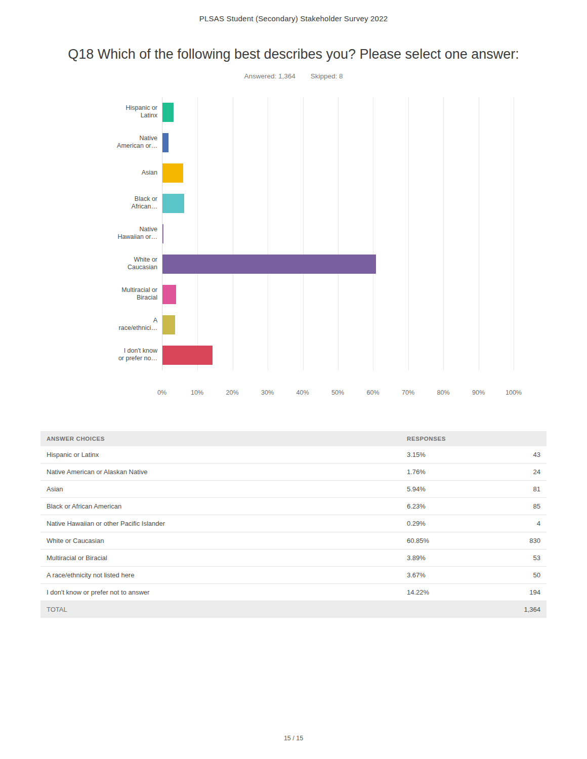PLSAS Student (Secondary) Stakeholder Survey 2022
Q18 Which of the following best describes you? Please select one answer:
Answered: 1,364 Skipped: 8
Hispanic or
Latinx
Native
American or…
Asian
Black or
African…
Native
Hawaiian or…
White or
Caucasian
Multiracial or
Biracial
A
race/ethnici…
I don't know
or prefer no…
0% 10% 20% 30% 40% 50% 60% 70% 80% 90% 100%
| Answer Choices | Responses |
| --- | --- |
| Hispanic or Latinx | 3.15% | 43 |
| Native American or Alaskan Native | 1.76% | 24 |
| Asian | 5.94% | 81 |
| Black or African American | 6.23% | 85 |
| Native Hawaiian or other Pacific Islander | 0.29% | 4 |
| White or Caucasian | 60.85% | 830 |
| Multiracial or Biracial | 3.89% | 53 |
| A race/ethnicity not listed here | 3.67% | 50 |
| I don't know or prefer not to answer | 14.22% | 194 |
| TOTAL | | 1,364 |
15 / 15